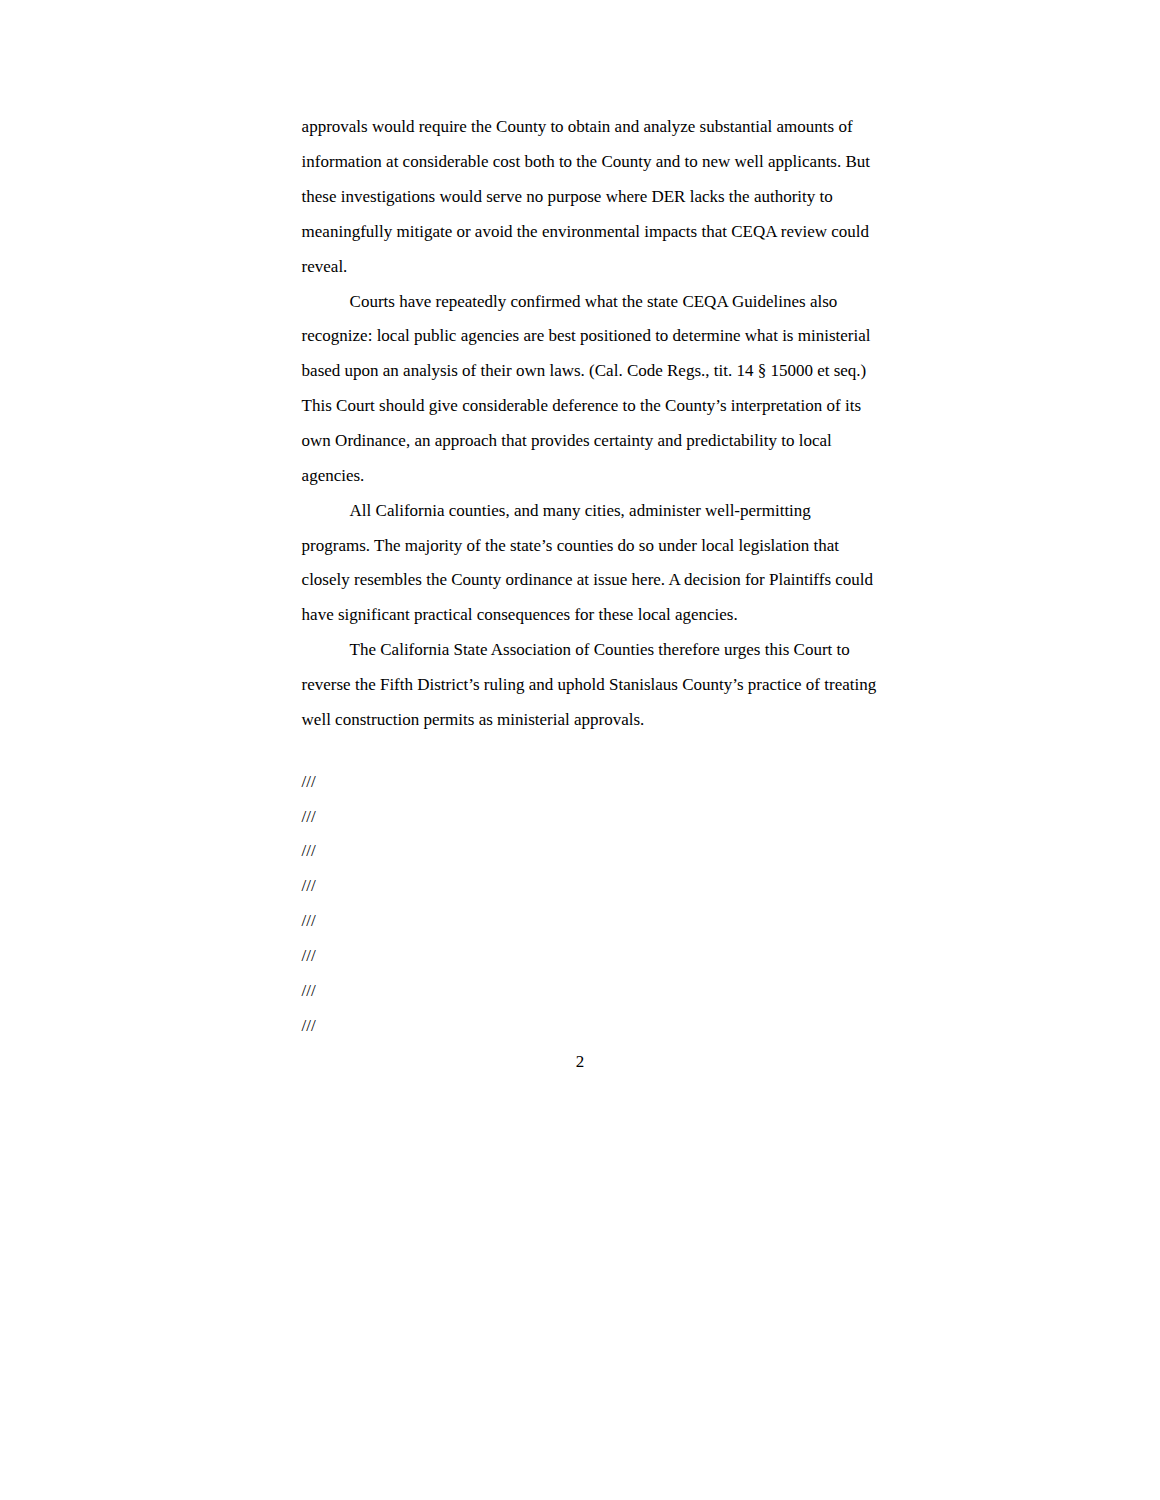approvals would require the County to obtain and analyze substantial amounts of information at considerable cost both to the County and to new well applicants. But these investigations would serve no purpose where DER lacks the authority to meaningfully mitigate or avoid the environmental impacts that CEQA review could reveal.
Courts have repeatedly confirmed what the state CEQA Guidelines also recognize: local public agencies are best positioned to determine what is ministerial based upon an analysis of their own laws. (Cal. Code Regs., tit. 14 § 15000 et seq.) This Court should give considerable deference to the County’s interpretation of its own Ordinance, an approach that provides certainty and predictability to local agencies.
All California counties, and many cities, administer well-permitting programs. The majority of the state’s counties do so under local legislation that closely resembles the County ordinance at issue here. A decision for Plaintiffs could have significant practical consequences for these local agencies.
The California State Association of Counties therefore urges this Court to reverse the Fifth District’s ruling and uphold Stanislaus County’s practice of treating well construction permits as ministerial approvals.
///
///
///
///
///
///
///
///
2